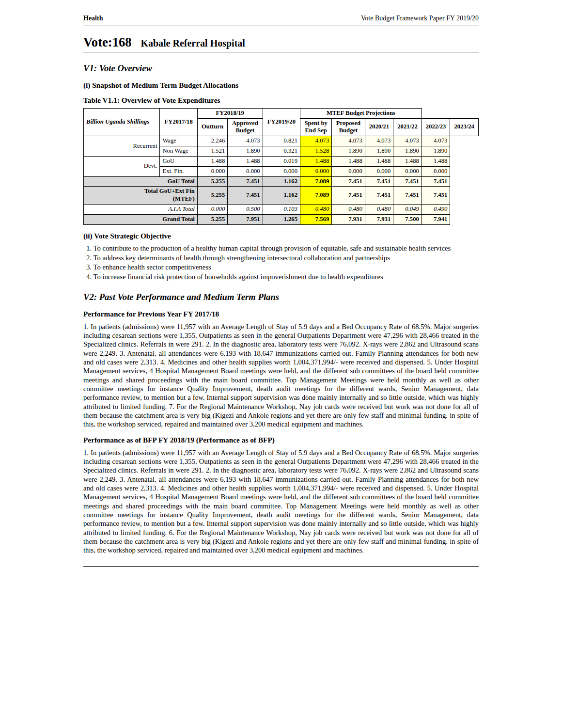Health
Vote Budget Framework Paper FY 2019/20
Vote:168 Kabale Referral Hospital
V1: Vote Overview
(i) Snapshot of Medium Term Budget Allocations
Table V1.1: Overview of Vote Expenditures
| Billion Uganda Shillings | FY2017/18 | FY2018/19 | FY2019/20 | MTEF Budget Projections |
| --- | --- | --- | --- | --- |
| Outturn | Approved Budget | Spent by End Sep | Proposed Budget | 2020/21 | 2021/22 | 2022/23 | 2023/24 |
| Recurrent | Wage | 2.246 | 4.073 | 0.821 | 4.073 | 4.073 | 4.073 | 4.073 | 4.073 |
| Non Wage | 1.521 | 1.890 | 0.321 | 1.528 | 1.890 | 1.890 | 1.890 | 1.890 |
| Devt. | GoU | 1.488 | 1.488 | 0.019 | 1.488 | 1.488 | 1.488 | 1.488 | 1.488 |
| Ext. Fin. | 0.000 | 0.000 | 0.000 | 0.000 | 0.000 | 0.000 | 0.000 | 0.000 |
| GoU Total | 5.255 | 7.451 | 1.162 | 7.089 | 7.451 | 7.451 | 7.451 | 7.451 |
| Total GoU+Ext Fin (MTEF) | 5.255 | 7.451 | 1.162 | 7.089 | 7.451 | 7.451 | 7.451 | 7.451 |
| A.I.A Total | 0.000 | 0.500 | 0.103 | 0.480 | 0.480 | 0.480 | 0.049 | 0.490 |
| Grand Total | 5.255 | 7.951 | 1.265 | 7.569 | 7.931 | 7.931 | 7.500 | 7.941 |
(ii) Vote Strategic Objective
To contribute to the production of a healthy human capital through provision of equitable, safe and sustainable health services
To address key determinants of health through strengthening intersectoral collaboration and partnerships
To enhance health sector competitiveness
To increase financial risk protection of households against impoverishment due to health expenditures
V2: Past Vote Performance and Medium Term Plans
Performance for Previous Year FY 2017/18
1. In patients (admissions) were 11,957 with an Average Length of Stay of 5.9 days and a Bed Occupancy Rate of 68.5%. Major surgeries including cesarean sections were 1,355. Outpatients as seen in the general Outpatients Department were 47,296 with 28,466 treated in the Specialized clinics. Referrals in were 291. 2. In the diagnostic area, laboratory tests were 76,092. X-rays were 2,862 and Ultrasound scans were 2,249. 3. Antenatal, all attendances were 6,193 with 18,647 immunizations carried out. Family Planning attendances for both new and old cases were 2,313. 4. Medicines and other health supplies worth 1,004,371,994/- were received and dispensed. 5. Under Hospital Management services, 4 Hospital Management Board meetings were held, and the different sub committees of the board held committee meetings and shared proceedings with the main board committee. Top Management Meetings were held monthly as well as other committee meetings for instance Quality Improvement, death audit meetings for the different wards, Senior Management, data performance review, to mention but a few. Internal support supervision was done mainly internally and so little outside, which was highly attributed to limited funding. 7. For the Regional Maintenance Workshop, Nay job cards were received but work was not done for all of them because the catchment area is very big (Kigezi and Ankole regions and yet there are only few staff and minimal funding. in spite of this, the workshop serviced, repaired and maintained over 3,200 medical equipment and machines.
Performance as of BFP FY 2018/19 (Performance as of BFP)
1. In patients (admissions) were 11,957 with an Average Length of Stay of 5.9 days and a Bed Occupancy Rate of 68.5%. Major surgeries including cesarean sections were 1,355. Outpatients as seen in the general Outpatients Department were 47,296 with 28,466 treated in the Specialized clinics. Referrals in were 291. 2. In the diagnostic area, laboratory tests were 76,092. X-rays were 2,862 and Ultrasound scans were 2,249. 3. Antenatal, all attendances were 6,193 with 18,647 immunizations carried out. Family Planning attendances for both new and old cases were 2,313. 4. Medicines and other health supplies worth 1,004,371,994/- were received and dispensed. 5. Under Hospital Management services, 4 Hospital Management Board meetings were held, and the different sub committees of the board held committee meetings and shared proceedings with the main board committee. Top Management Meetings were held monthly as well as other committee meetings for instance Quality Improvement, death audit meetings for the different wards, Senior Management, data performance review, to mention but a few. Internal support supervision was done mainly internally and so little outside, which was highly attributed to limited funding. 6. For the Regional Maintenance Workshop, Nay job cards were received but work was not done for all of them because the catchment area is very big (Kigezi and Ankole regions and yet there are only few staff and minimal funding. in spite of this, the workshop serviced, repaired and maintained over 3,200 medical equipment and machines.